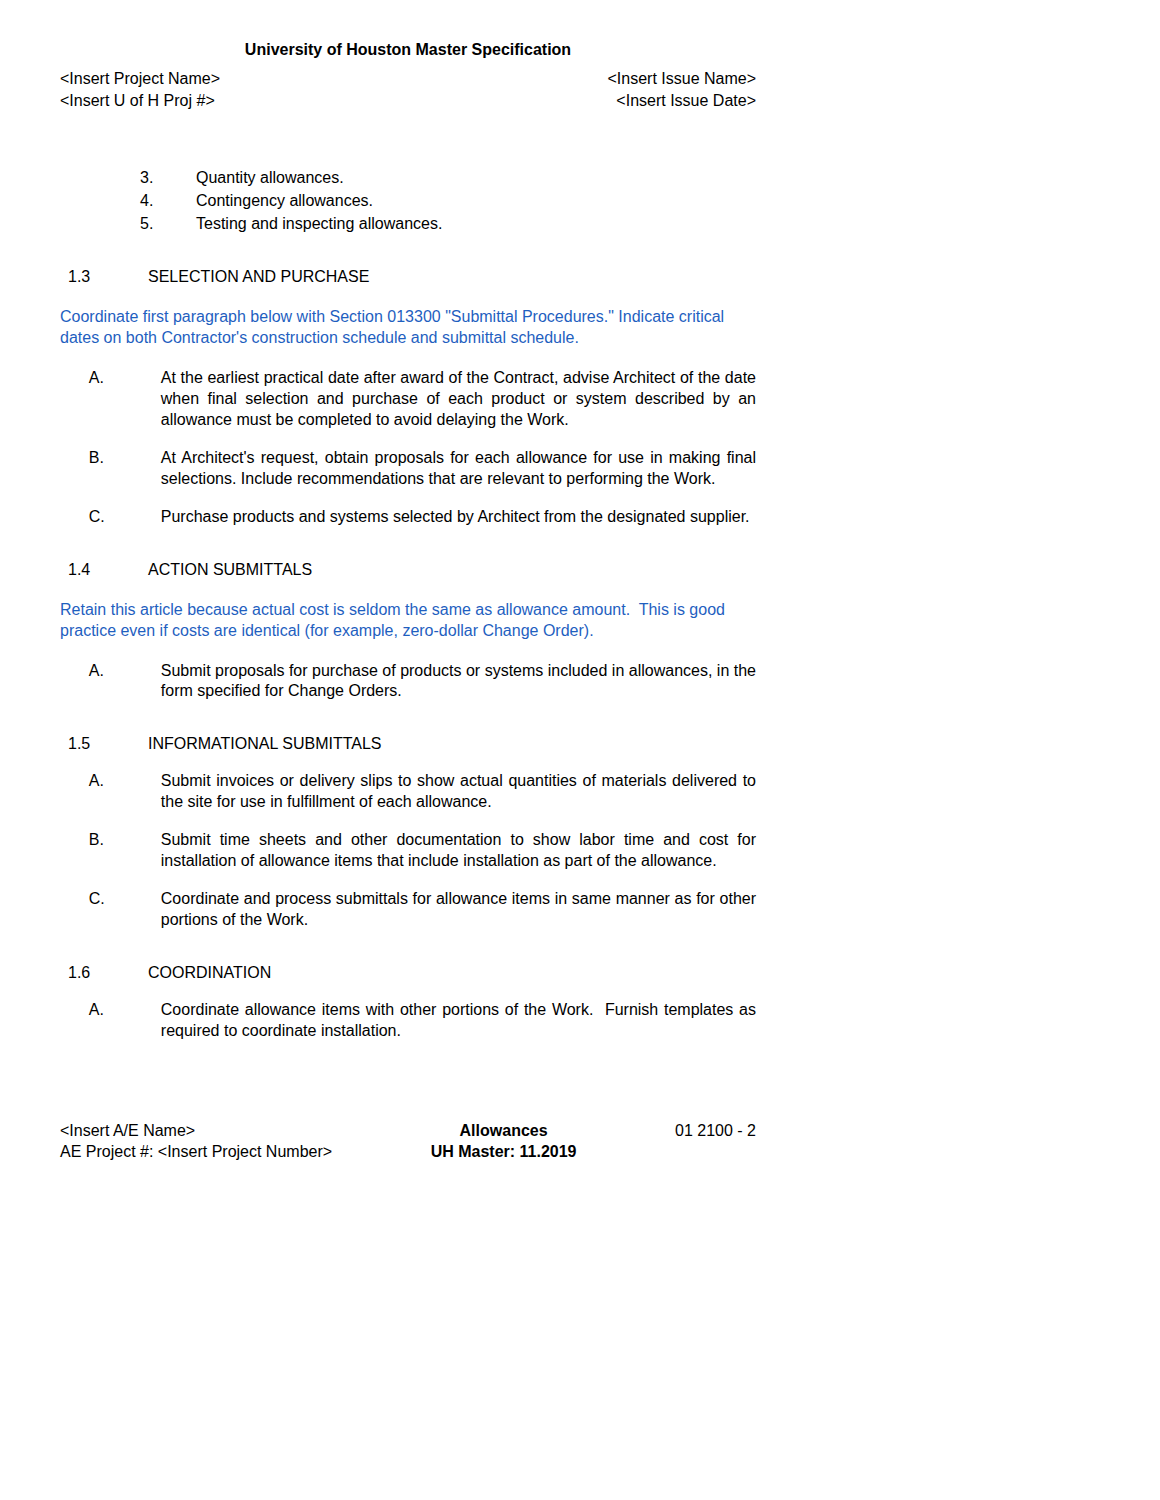University of Houston Master Specification
<Insert Project Name> <Insert Issue Name>
<Insert U of H Proj #> <Insert Issue Date>
3. Quantity allowances.
4. Contingency allowances.
5. Testing and inspecting allowances.
1.3 SELECTION AND PURCHASE
Coordinate first paragraph below with Section 013300 "Submittal Procedures." Indicate critical dates on both Contractor's construction schedule and submittal schedule.
A. At the earliest practical date after award of the Contract, advise Architect of the date when final selection and purchase of each product or system described by an allowance must be completed to avoid delaying the Work.
B. At Architect's request, obtain proposals for each allowance for use in making final selections. Include recommendations that are relevant to performing the Work.
C. Purchase products and systems selected by Architect from the designated supplier.
1.4 ACTION SUBMITTALS
Retain this article because actual cost is seldom the same as allowance amount. This is good practice even if costs are identical (for example, zero-dollar Change Order).
A. Submit proposals for purchase of products or systems included in allowances, in the form specified for Change Orders.
1.5 INFORMATIONAL SUBMITTALS
A. Submit invoices or delivery slips to show actual quantities of materials delivered to the site for use in fulfillment of each allowance.
B. Submit time sheets and other documentation to show labor time and cost for installation of allowance items that include installation as part of the allowance.
C. Coordinate and process submittals for allowance items in same manner as for other portions of the Work.
1.6 COORDINATION
A. Coordinate allowance items with other portions of the Work. Furnish templates as required to coordinate installation.
<Insert A/E Name>
AE Project #: <Insert Project Number>
Allowances
UH Master: 11.2019
01 2100 - 2